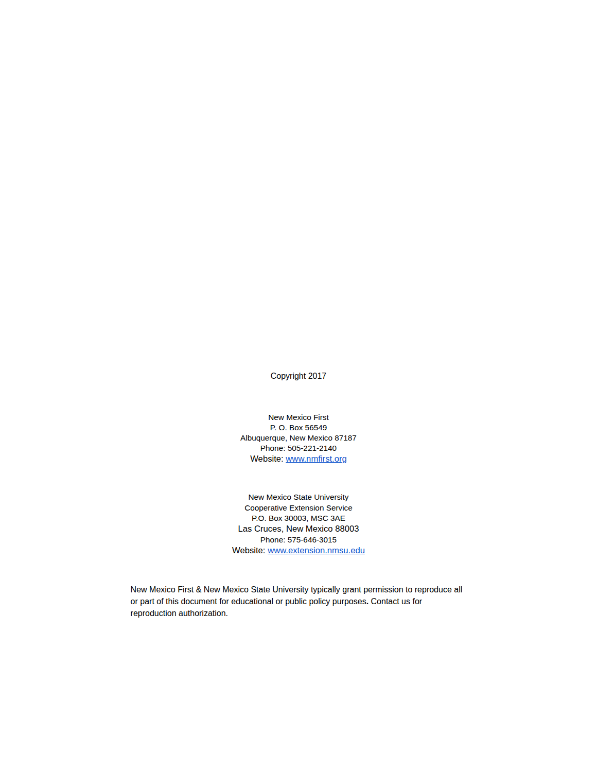Copyright 2017
New Mexico First
P. O. Box 56549
Albuquerque, New Mexico 87187
Phone: 505-221-2140
Website: www.nmfirst.org
New Mexico State University
Cooperative Extension Service
P.O. Box 30003, MSC 3AE
Las Cruces, New Mexico 88003
Phone: 575-646-3015
Website: www.extension.nmsu.edu
New Mexico First & New Mexico State University typically grant permission to reproduce all or part of this document for educational or public policy purposes. Contact us for reproduction authorization.